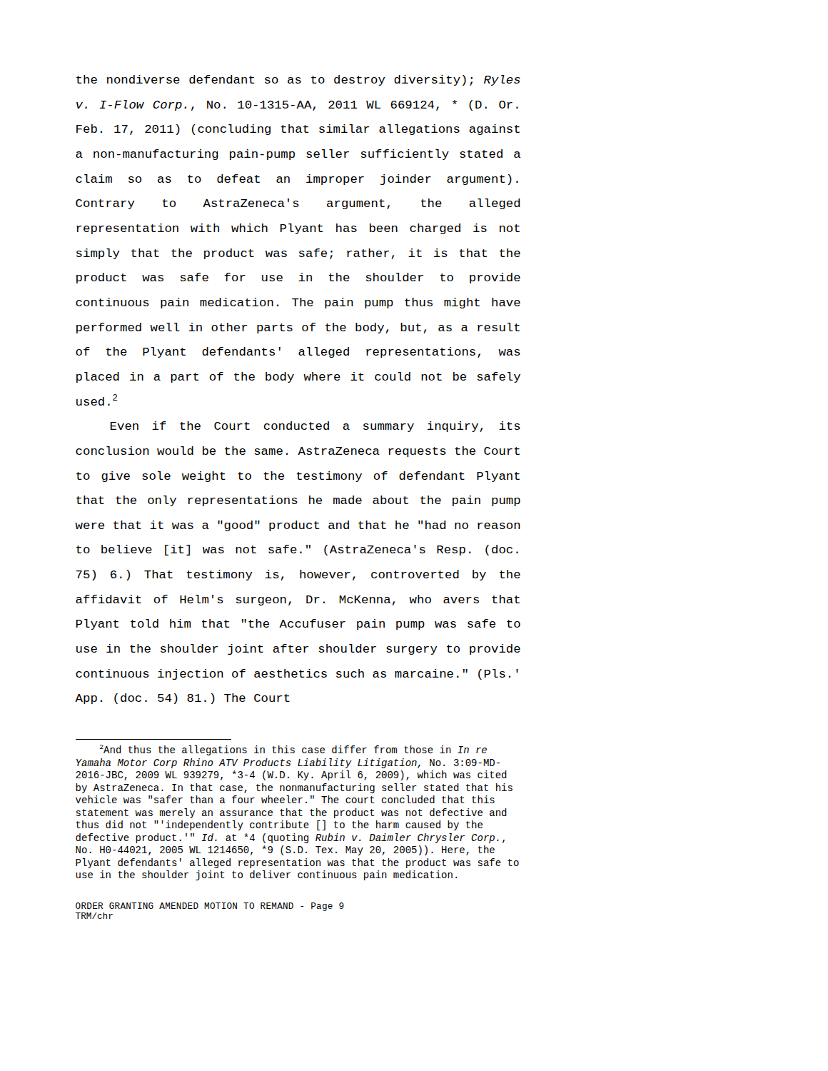the nondiverse defendant so as to destroy diversity); Ryles v. I-Flow Corp., No. 10-1315-AA, 2011 WL 669124, * (D. Or. Feb. 17, 2011) (concluding that similar allegations against a non-manufacturing pain-pump seller sufficiently stated a claim so as to defeat an improper joinder argument). Contrary to AstraZeneca's argument, the alleged representation with which Plyant has been charged is not simply that the product was safe; rather, it is that the product was safe for use in the shoulder to provide continuous pain medication. The pain pump thus might have performed well in other parts of the body, but, as a result of the Plyant defendants' alleged representations, was placed in a part of the body where it could not be safely used.2
Even if the Court conducted a summary inquiry, its conclusion would be the same. AstraZeneca requests the Court to give sole weight to the testimony of defendant Plyant that the only representations he made about the pain pump were that it was a "good" product and that he "had no reason to believe [it] was not safe." (AstraZeneca's Resp. (doc. 75) 6.) That testimony is, however, controverted by the affidavit of Helm's surgeon, Dr. McKenna, who avers that Plyant told him that "the Accufuser pain pump was safe to use in the shoulder joint after shoulder surgery to provide continuous injection of aesthetics such as marcaine." (Pls.' App. (doc. 54) 81.) The Court
2And thus the allegations in this case differ from those in In re Yamaha Motor Corp Rhino ATV Products Liability Litigation, No. 3:09-MD-2016-JBC, 2009 WL 939279, *3-4 (W.D. Ky. April 6, 2009), which was cited by AstraZeneca. In that case, the nonmanufacturing seller stated that his vehicle was "safer than a four wheeler." The court concluded that this statement was merely an assurance that the product was not defective and thus did not "'independently contribute [] to the harm caused by the defective product.'" Id. at *4 (quoting Rubin v. Daimler Chrysler Corp., No. H0-44021, 2005 WL 1214650, *9 (S.D. Tex. May 20, 2005)). Here, the Plyant defendants' alleged representation was that the product was safe to use in the shoulder joint to deliver continuous pain medication.
ORDER GRANTING AMENDED MOTION TO REMAND - Page 9
TRM/chr